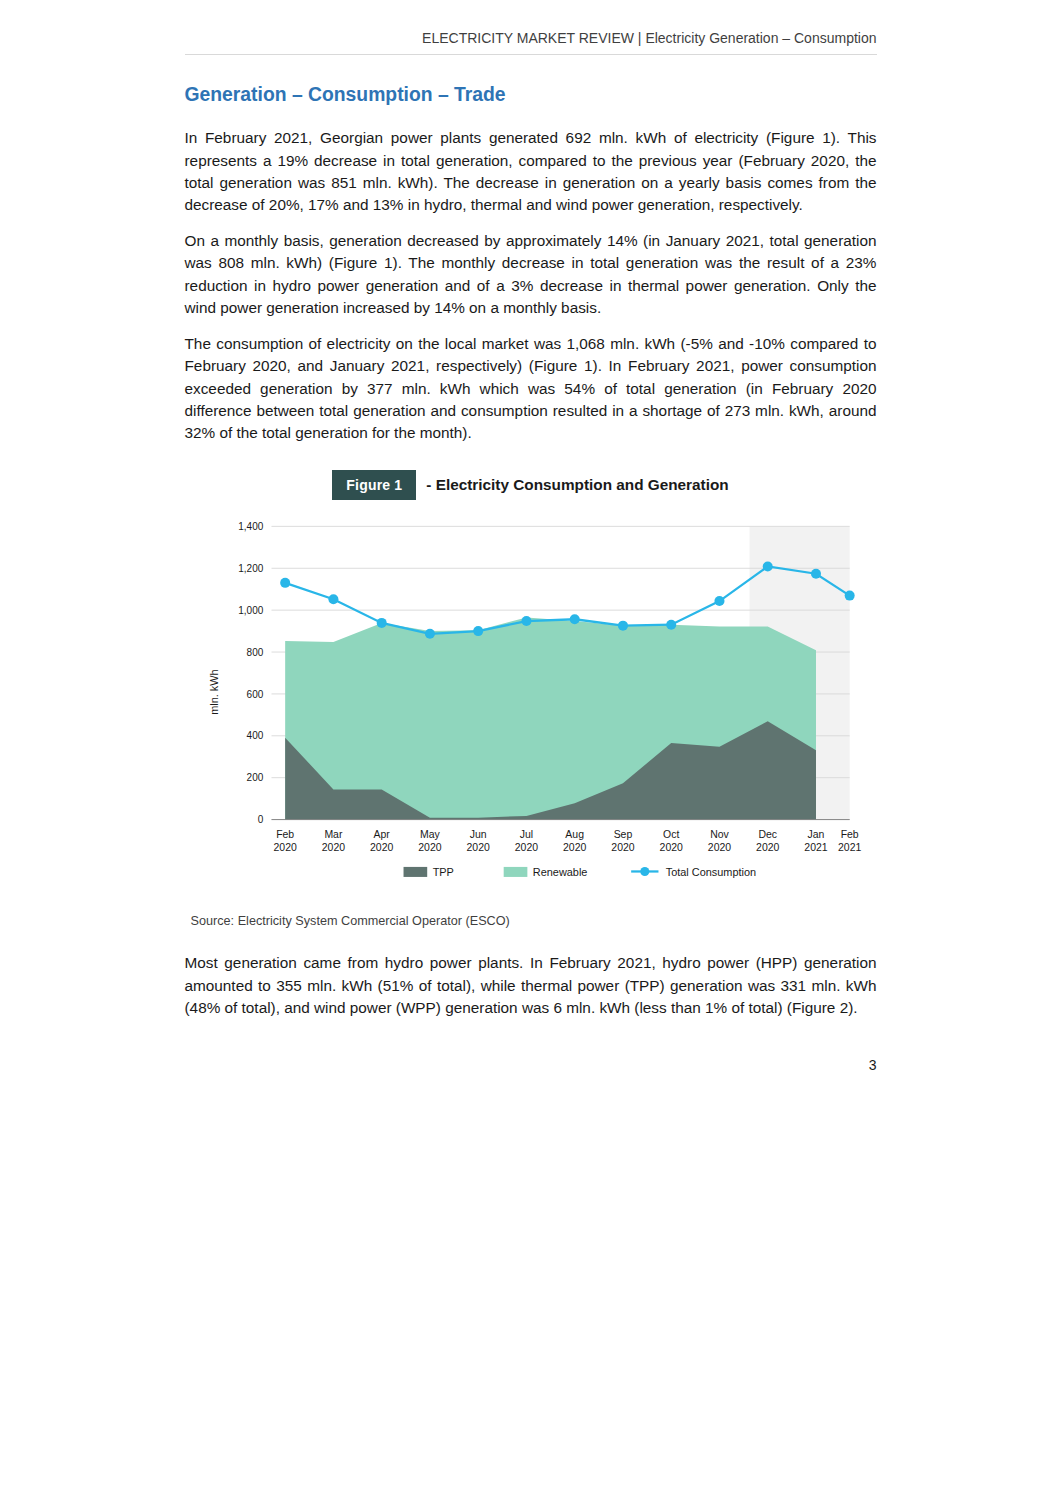ELECTRICITY MARKET REVIEW | Electricity Generation – Consumption
Generation – Consumption – Trade
In February 2021, Georgian power plants generated 692 mln. kWh of electricity (Figure 1). This represents a 19% decrease in total generation, compared to the previous year (February 2020, the total generation was 851 mln. kWh). The decrease in generation on a yearly basis comes from the decrease of 20%, 17% and 13% in hydro, thermal and wind power generation, respectively.
On a monthly basis, generation decreased by approximately 14% (in January 2021, total generation was 808 mln. kWh) (Figure 1). The monthly decrease in total generation was the result of a 23% reduction in hydro power generation and of a 3% decrease in thermal power generation. Only the wind power generation increased by 14% on a monthly basis.
The consumption of electricity on the local market was 1,068 mln. kWh (-5% and -10% compared to February 2020, and January 2021, respectively) (Figure 1). In February 2021, power consumption exceeded generation by 377 mln. kWh which was 54% of total generation (in February 2020 difference between total generation and consumption resulted in a shortage of 273 mln. kWh, around 32% of the total generation for the month).
Figure 1 - Electricity Consumption and Generation
0 200 400 600 800 1,000 1,200 1,400 mln. kWh Feb2020 Mar2020 Apr2020 May2020 Jun2020 Jul2020 Aug2020 Sep2020 Oct2020 Nov2020 Dec2020 Jan2021 Feb2021 TPP Renewable Total Consumption
Source: Electricity System Commercial Operator (ESCO)
Most generation came from hydro power plants. In February 2021, hydro power (HPP) generation amounted to 355 mln. kWh (51% of total), while thermal power (TPP) generation was 331 mln. kWh (48% of total), and wind power (WPP) generation was 6 mln. kWh (less than 1% of total) (Figure 2).
3